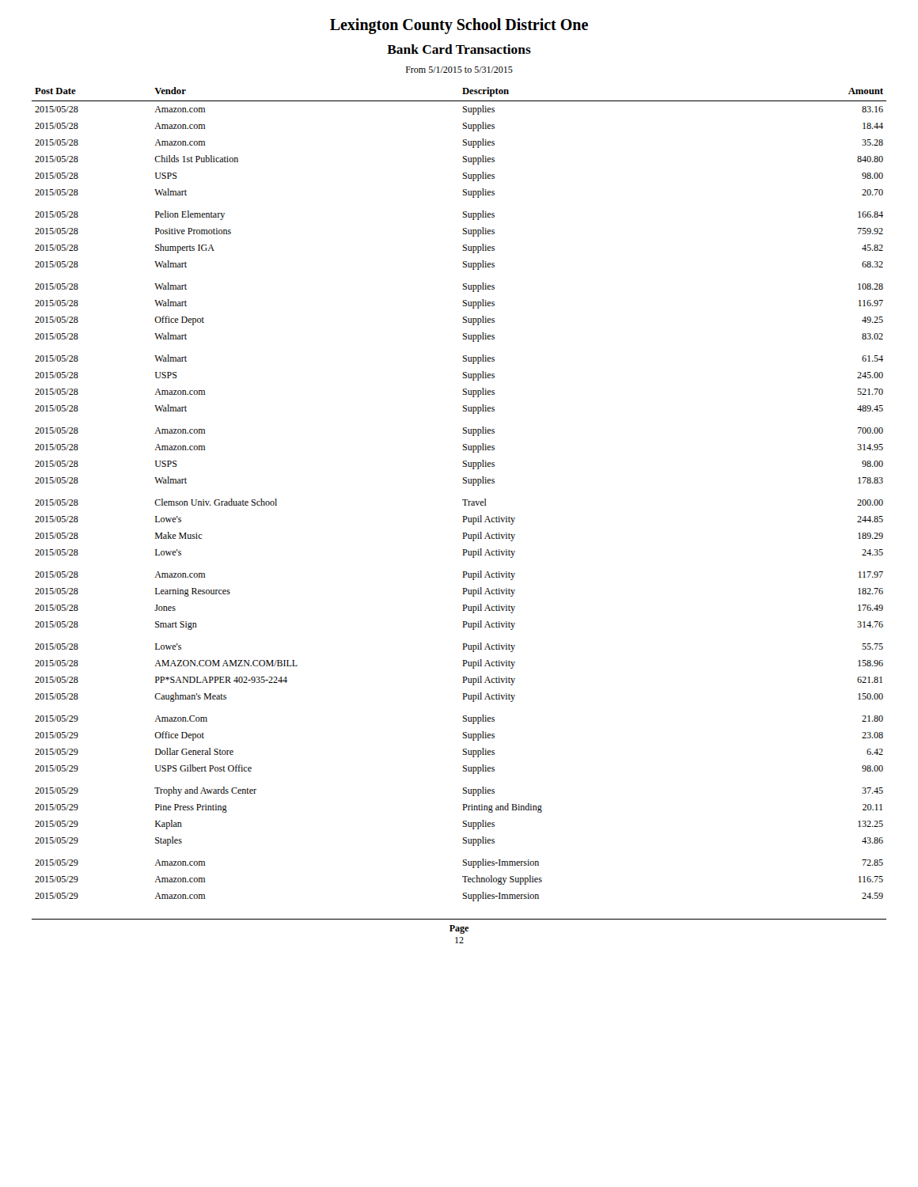Lexington County School District One
Bank Card Transactions
From 5/1/2015 to 5/31/2015
| Post Date | Vendor | Descripton | Amount |
| --- | --- | --- | --- |
| 2015/05/28 | Amazon.com | Supplies | 83.16 |
| 2015/05/28 | Amazon.com | Supplies | 18.44 |
| 2015/05/28 | Amazon.com | Supplies | 35.28 |
| 2015/05/28 | Childs 1st Publication | Supplies | 840.80 |
| 2015/05/28 | USPS | Supplies | 98.00 |
| 2015/05/28 | Walmart | Supplies | 20.70 |
| 2015/05/28 | Pelion Elementary | Supplies | 166.84 |
| 2015/05/28 | Positive Promotions | Supplies | 759.92 |
| 2015/05/28 | Shumperts IGA | Supplies | 45.82 |
| 2015/05/28 | Walmart | Supplies | 68.32 |
| 2015/05/28 | Walmart | Supplies | 108.28 |
| 2015/05/28 | Walmart | Supplies | 116.97 |
| 2015/05/28 | Office Depot | Supplies | 49.25 |
| 2015/05/28 | Walmart | Supplies | 83.02 |
| 2015/05/28 | Walmart | Supplies | 61.54 |
| 2015/05/28 | USPS | Supplies | 245.00 |
| 2015/05/28 | Amazon.com | Supplies | 521.70 |
| 2015/05/28 | Walmart | Supplies | 489.45 |
| 2015/05/28 | Amazon.com | Supplies | 700.00 |
| 2015/05/28 | Amazon.com | Supplies | 314.95 |
| 2015/05/28 | USPS | Supplies | 98.00 |
| 2015/05/28 | Walmart | Supplies | 178.83 |
| 2015/05/28 | Clemson Univ. Graduate School | Travel | 200.00 |
| 2015/05/28 | Lowe's | Pupil Activity | 244.85 |
| 2015/05/28 | Make Music | Pupil Activity | 189.29 |
| 2015/05/28 | Lowe's | Pupil Activity | 24.35 |
| 2015/05/28 | Amazon.com | Pupil Activity | 117.97 |
| 2015/05/28 | Learning Resources | Pupil Activity | 182.76 |
| 2015/05/28 | Jones | Pupil Activity | 176.49 |
| 2015/05/28 | Smart Sign | Pupil Activity | 314.76 |
| 2015/05/28 | Lowe's | Pupil Activity | 55.75 |
| 2015/05/28 | AMAZON.COM AMZN.COM/BILL | Pupil Activity | 158.96 |
| 2015/05/28 | PP*SANDLAPPER 402-935-2244 | Pupil Activity | 621.81 |
| 2015/05/28 | Caughman's Meats | Pupil Activity | 150.00 |
| 2015/05/29 | Amazon.Com | Supplies | 21.80 |
| 2015/05/29 | Office Depot | Supplies | 23.08 |
| 2015/05/29 | Dollar General Store | Supplies | 6.42 |
| 2015/05/29 | USPS Gilbert Post Office | Supplies | 98.00 |
| 2015/05/29 | Trophy and Awards Center | Supplies | 37.45 |
| 2015/05/29 | Pine Press Printing | Printing and Binding | 20.11 |
| 2015/05/29 | Kaplan | Supplies | 132.25 |
| 2015/05/29 | Staples | Supplies | 43.86 |
| 2015/05/29 | Amazon.com | Supplies-Immersion | 72.85 |
| 2015/05/29 | Amazon.com | Technology Supplies | 116.75 |
| 2015/05/29 | Amazon.com | Supplies-Immersion | 24.59 |
Page 12